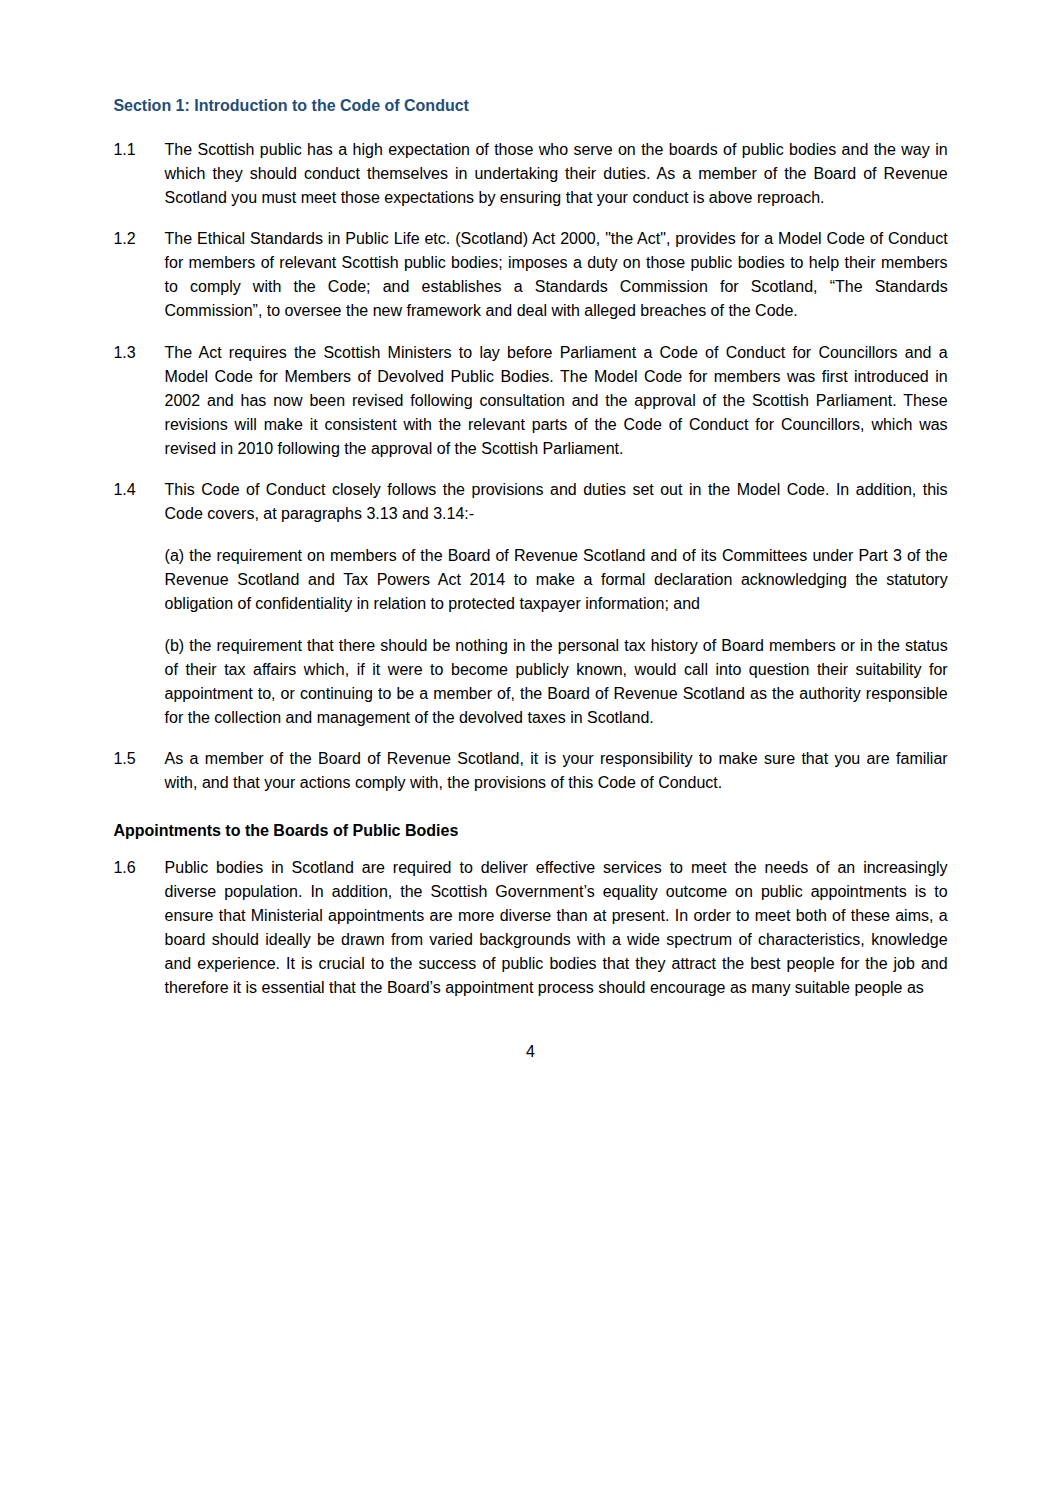Section 1: Introduction to the Code of Conduct
1.1
The Scottish public has a high expectation of those who serve on the boards of public bodies and the way in which they should conduct themselves in undertaking their duties. As a member of the Board of Revenue Scotland you must meet those expectations by ensuring that your conduct is above reproach.
1.2
The Ethical Standards in Public Life etc. (Scotland) Act 2000, "the Act", provides for a Model Code of Conduct for members of relevant Scottish public bodies; imposes a duty on those public bodies to help their members to comply with the Code; and establishes a Standards Commission for Scotland, “The Standards Commission”, to oversee the new framework and deal with alleged breaches of the Code.
1.3
The Act requires the Scottish Ministers to lay before Parliament a Code of Conduct for Councillors and a Model Code for Members of Devolved Public Bodies. The Model Code for members was first introduced in 2002 and has now been revised following consultation and the approval of the Scottish Parliament. These revisions will make it consistent with the relevant parts of the Code of Conduct for Councillors, which was revised in 2010 following the approval of the Scottish Parliament.
1.4
This Code of Conduct closely follows the provisions and duties set out in the Model Code. In addition, this Code covers, at paragraphs 3.13 and 3.14:-
(a) the requirement on members of the Board of Revenue Scotland and of its Committees under Part 3 of the Revenue Scotland and Tax Powers Act 2014 to make a formal declaration acknowledging the statutory obligation of confidentiality in relation to protected taxpayer information; and
(b) the requirement that there should be nothing in the personal tax history of Board members or in the status of their tax affairs which, if it were to become publicly known, would call into question their suitability for appointment to, or continuing to be a member of, the Board of Revenue Scotland as the authority responsible for the collection and management of the devolved taxes in Scotland.
1.5
As a member of the Board of Revenue Scotland, it is your responsibility to make sure that you are familiar with, and that your actions comply with, the provisions of this Code of Conduct.
Appointments to the Boards of Public Bodies
1.6
Public bodies in Scotland are required to deliver effective services to meet the needs of an increasingly diverse population. In addition, the Scottish Government’s equality outcome on public appointments is to ensure that Ministerial appointments are more diverse than at present. In order to meet both of these aims, a board should ideally be drawn from varied backgrounds with a wide spectrum of characteristics, knowledge and experience. It is crucial to the success of public bodies that they attract the best people for the job and therefore it is essential that the Board’s appointment process should encourage as many suitable people as
4